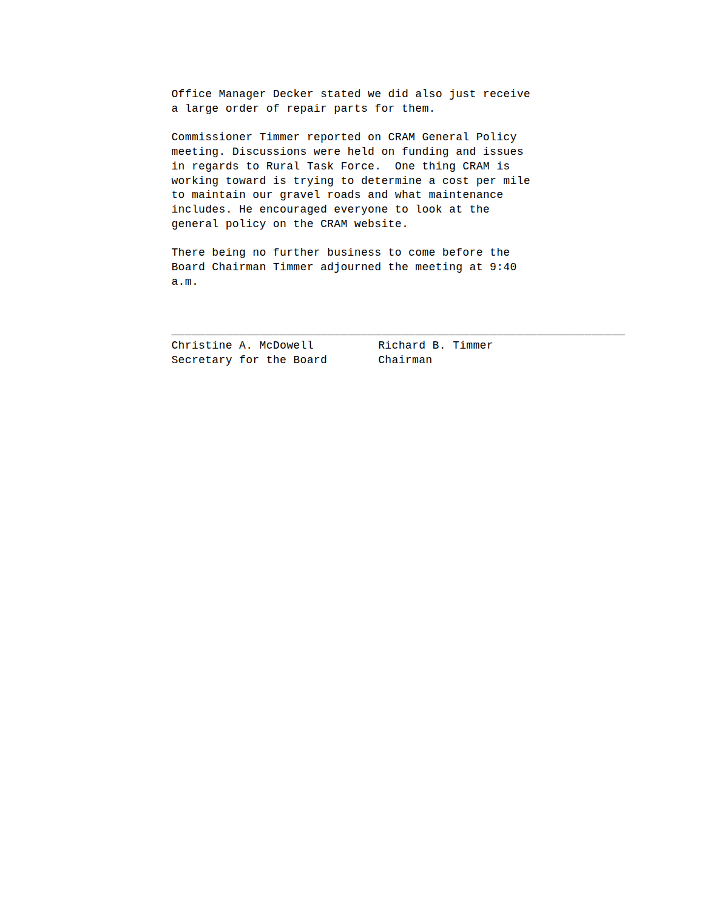Office Manager Decker stated we did also just receive a large order of repair parts for them.
Commissioner Timmer reported on CRAM General Policy meeting. Discussions were held on funding and issues in regards to Rural Task Force. One thing CRAM is working toward is trying to determine a cost per mile to maintain our gravel roads and what maintenance includes. He encouraged everyone to look at the general policy on the CRAM website.
There being no further business to come before the Board Chairman Timmer adjourned the meeting at 9:40 a.m.
____________________________
_______________________________________
Christine A. McDowell
Richard B. Timmer
Secretary for the Board
Chairman